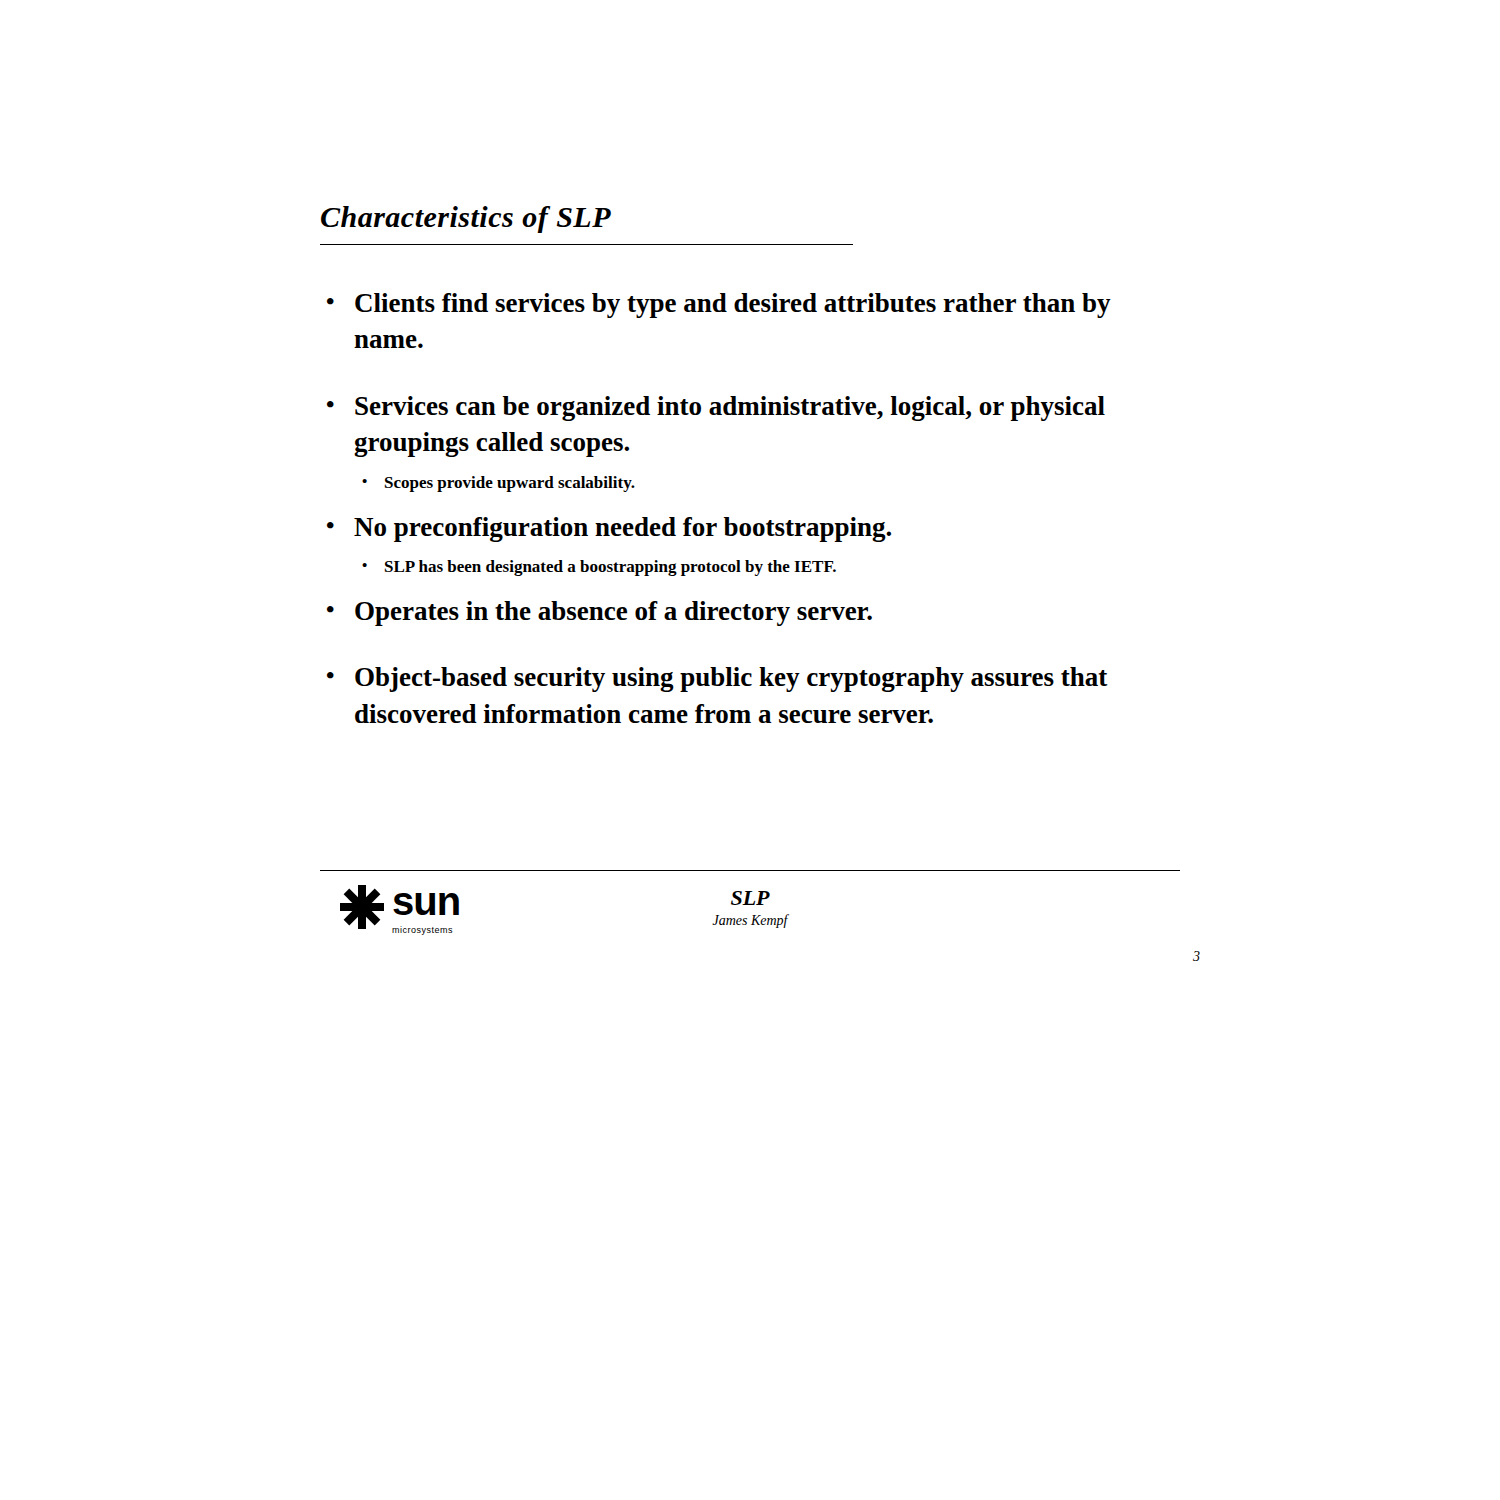Characteristics of SLP
Clients find services by type and desired attributes rather than by name.
Services can be organized into administrative, logical, or physical groupings called scopes.
Scopes provide upward scalability.
No preconfiguration needed for bootstrapping.
SLP has been designated a boostrapping protocol by the IETF.
Operates in the absence of a directory server.
Object-based security using public key cryptography assures that discovered information came from a secure server.
sun
microsystems
SLP
James Kempf
3